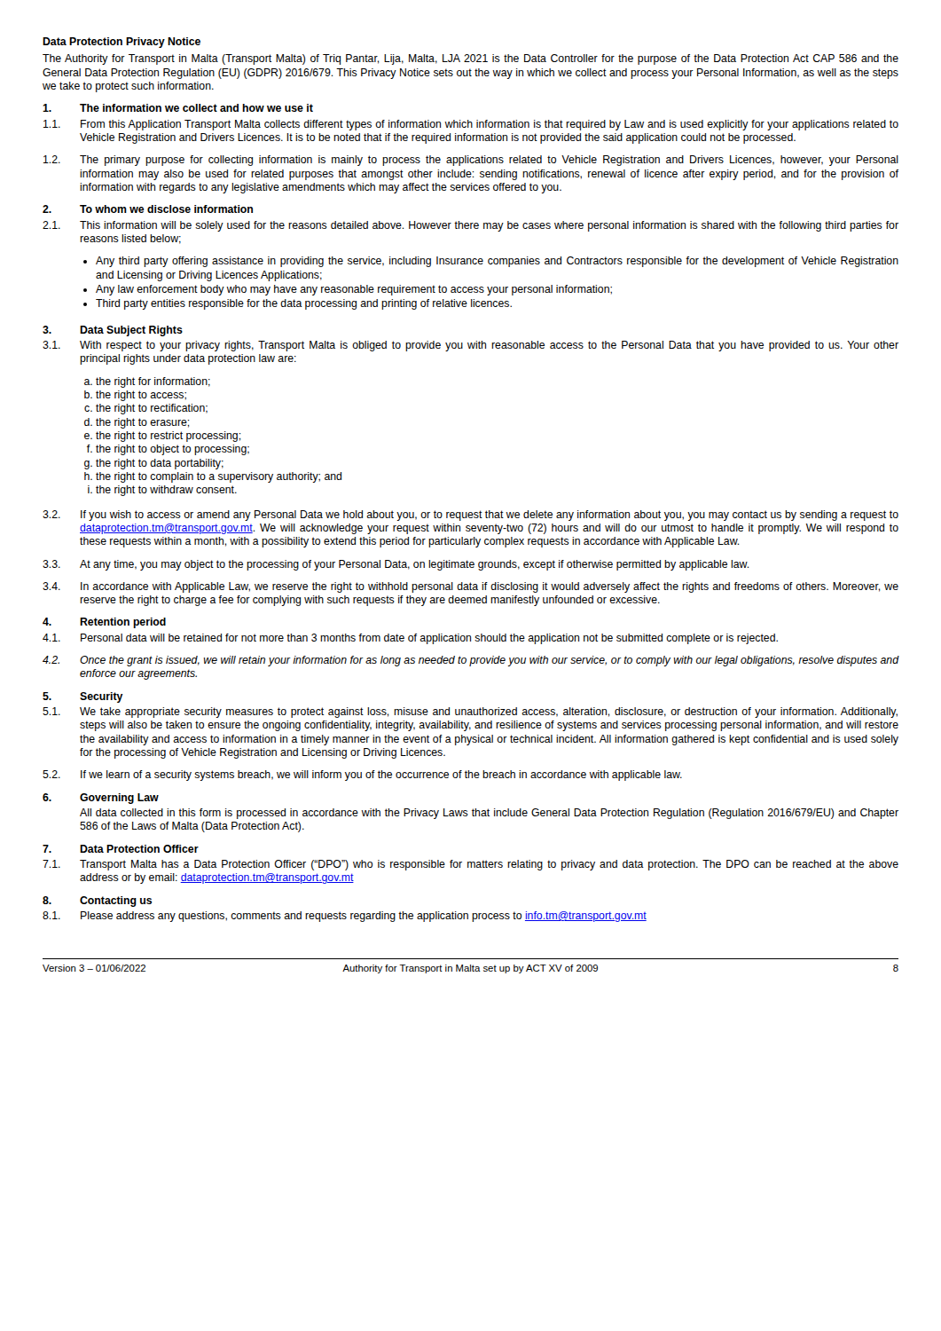Data Protection Privacy Notice
The Authority for Transport in Malta (Transport Malta) of Triq Pantar, Lija, Malta, LJA 2021 is the Data Controller for the purpose of the Data Protection Act CAP 586 and the General Data Protection Regulation (EU) (GDPR) 2016/679. This Privacy Notice sets out the way in which we collect and process your Personal Information, as well as the steps we take to protect such information.
1. The information we collect and how we use it
1.1. From this Application Transport Malta collects different types of information which information is that required by Law and is used explicitly for your applications related to Vehicle Registration and Drivers Licences. It is to be noted that if the required information is not provided the said application could not be processed.
1.2. The primary purpose for collecting information is mainly to process the applications related to Vehicle Registration and Drivers Licences, however, your Personal information may also be used for related purposes that amongst other include: sending notifications, renewal of licence after expiry period, and for the provision of information with regards to any legislative amendments which may affect the services offered to you.
2. To whom we disclose information
2.1. This information will be solely used for the reasons detailed above. However there may be cases where personal information is shared with the following third parties for reasons listed below;
Any third party offering assistance in providing the service, including Insurance companies and Contractors responsible for the development of Vehicle Registration and Licensing or Driving Licences Applications;
Any law enforcement body who may have any reasonable requirement to access your personal information;
Third party entities responsible for the data processing and printing of relative licences.
3. Data Subject Rights
3.1. With respect to your privacy rights, Transport Malta is obliged to provide you with reasonable access to the Personal Data that you have provided to us. Your other principal rights under data protection law are:
the right for information;
the right to access;
the right to rectification;
the right to erasure;
the right to restrict processing;
the right to object to processing;
the right to data portability;
the right to complain to a supervisory authority; and
the right to withdraw consent.
3.2. If you wish to access or amend any Personal Data we hold about you, or to request that we delete any information about you, you may contact us by sending a request to dataprotection.tm@transport.gov.mt. We will acknowledge your request within seventy-two (72) hours and will do our utmost to handle it promptly. We will respond to these requests within a month, with a possibility to extend this period for particularly complex requests in accordance with Applicable Law.
3.3. At any time, you may object to the processing of your Personal Data, on legitimate grounds, except if otherwise permitted by applicable law.
3.4. In accordance with Applicable Law, we reserve the right to withhold personal data if disclosing it would adversely affect the rights and freedoms of others. Moreover, we reserve the right to charge a fee for complying with such requests if they are deemed manifestly unfounded or excessive.
4. Retention period
4.1. Personal data will be retained for not more than 3 months from date of application should the application not be submitted complete or is rejected.
4.2. Once the grant is issued, we will retain your information for as long as needed to provide you with our service, or to comply with our legal obligations, resolve disputes and enforce our agreements.
5. Security
5.1. We take appropriate security measures to protect against loss, misuse and unauthorized access, alteration, disclosure, or destruction of your information. Additionally, steps will also be taken to ensure the ongoing confidentiality, integrity, availability, and resilience of systems and services processing personal information, and will restore the availability and access to information in a timely manner in the event of a physical or technical incident. All information gathered is kept confidential and is used solely for the processing of Vehicle Registration and Licensing or Driving Licences.
5.2. If we learn of a security systems breach, we will inform you of the occurrence of the breach in accordance with applicable law.
6. Governing Law
All data collected in this form is processed in accordance with the Privacy Laws that include General Data Protection Regulation (Regulation 2016/679/EU) and Chapter 586 of the Laws of Malta (Data Protection Act).
7. Data Protection Officer
7.1. Transport Malta has a Data Protection Officer (“DPO”) who is responsible for matters relating to privacy and data protection. The DPO can be reached at the above address or by email: dataprotection.tm@transport.gov.mt
8. Contacting us
8.1. Please address any questions, comments and requests regarding the application process to info.tm@transport.gov.mt
Version 3 – 01/06/2022
Authority for Transport in Malta set up by ACT XV of 2009
8